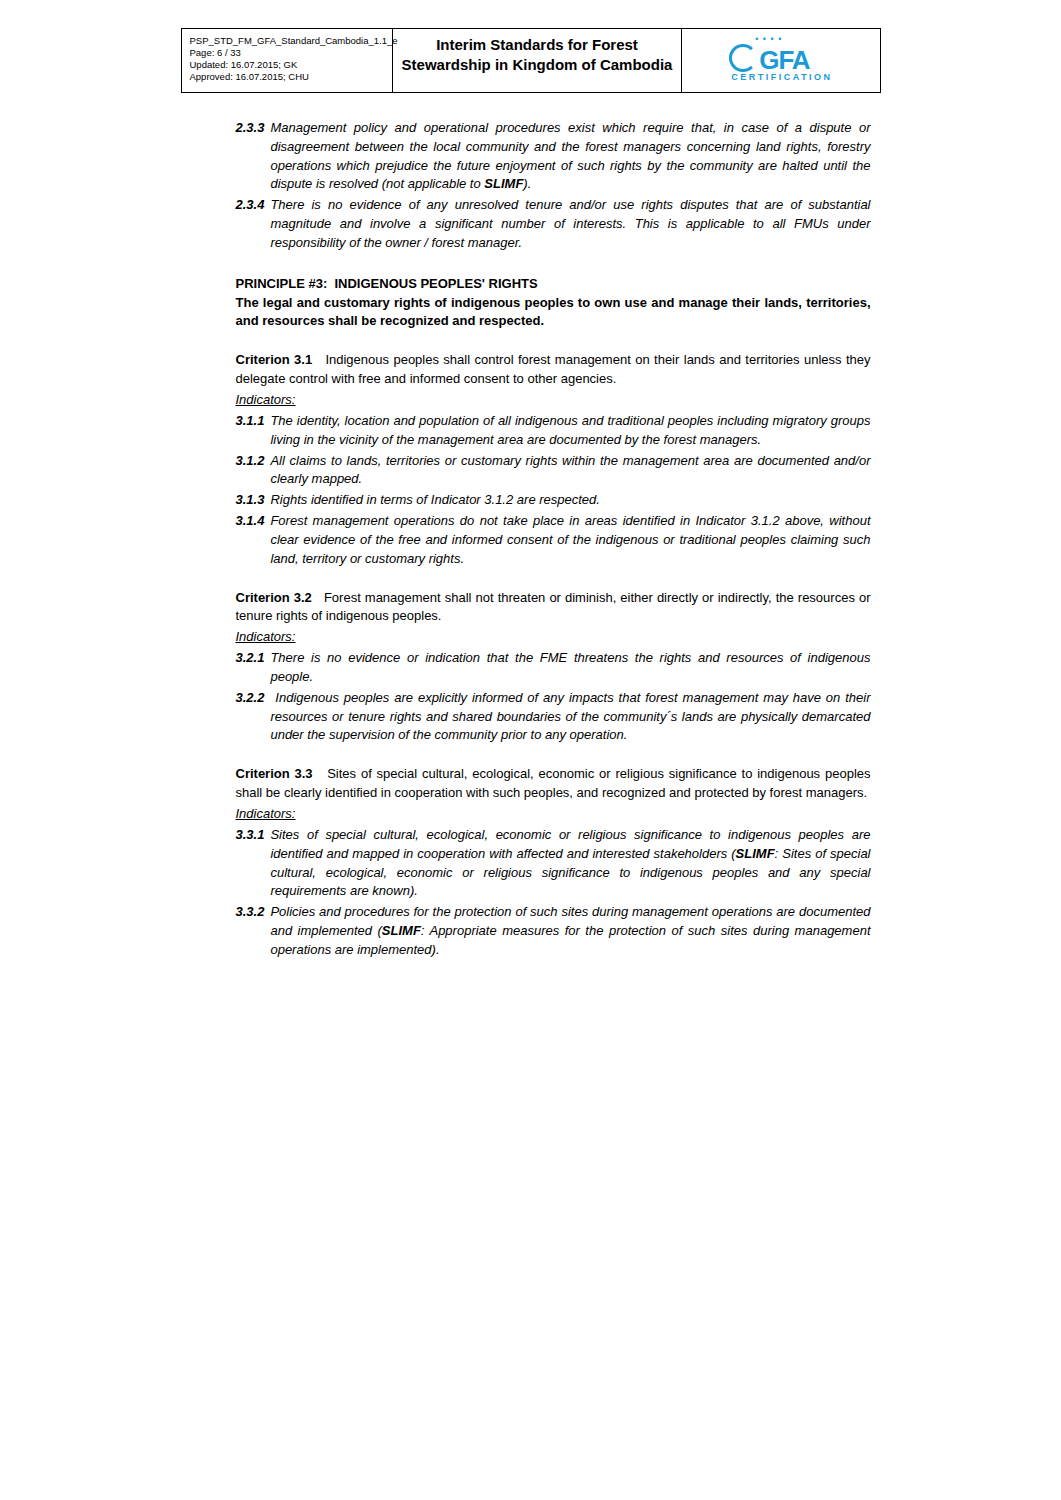| PSP_STD_FM_GFA_Standard_Cambodia_1.1_e Page: 6 / 33 Updated: 16.07.2015; GK Approved: 16.07.2015; CHU | Interim Standards for Forest Stewardship in Kingdom of Cambodia | • • • • GFA CERTIFICATION |
2.3.3
Management policy and operational procedures exist which require that, in case of a dispute or disagreement between the local community and the forest managers concerning land rights, forestry operations which prejudice the future enjoyment of such rights by the community are halted until the dispute is resolved (not applicable to SLIMF).
2.3.4
There is no evidence of any unresolved tenure and/or use rights disputes that are of substantial magnitude and involve a significant number of interests. This is applicable to all FMUs under responsibility of the owner / forest manager.
PRINCIPLE #3: INDIGENOUS PEOPLES' RIGHTS
The legal and customary rights of indigenous peoples to own use and manage their lands, territories, and resources shall be recognized and respected.
Criterion 3.1 Indigenous peoples shall control forest management on their lands and territories unless they delegate control with free and informed consent to other agencies.
Indicators:
3.1.1
The identity, location and population of all indigenous and traditional peoples including migratory groups living in the vicinity of the management area are documented by the forest managers.
3.1.2
All claims to lands, territories or customary rights within the management area are documented and/or clearly mapped.
3.1.3
Rights identified in terms of Indicator 3.1.2 are respected.
3.1.4
Forest management operations do not take place in areas identified in Indicator 3.1.2 above, without clear evidence of the free and informed consent of the indigenous or traditional peoples claiming such land, territory or customary rights.
Criterion 3.2 Forest management shall not threaten or diminish, either directly or indirectly, the resources or tenure rights of indigenous peoples.
Indicators:
3.2.1
There is no evidence or indication that the FME threatens the rights and resources of indigenous people.
3.2.2
Indigenous peoples are explicitly informed of any impacts that forest management may have on their resources or tenure rights and shared boundaries of the community´s lands are physically demarcated under the supervision of the community prior to any operation.
Criterion 3.3 Sites of special cultural, ecological, economic or religious significance to indigenous peoples shall be clearly identified in cooperation with such peoples, and recognized and protected by forest managers.
Indicators:
3.3.1
Sites of special cultural, ecological, economic or religious significance to indigenous peoples are identified and mapped in cooperation with affected and interested stakeholders (SLIMF: Sites of special cultural, ecological, economic or religious significance to indigenous peoples and any special requirements are known).
3.3.2
Policies and procedures for the protection of such sites during management operations are documented and implemented (SLIMF: Appropriate measures for the protection of such sites during management operations are implemented).